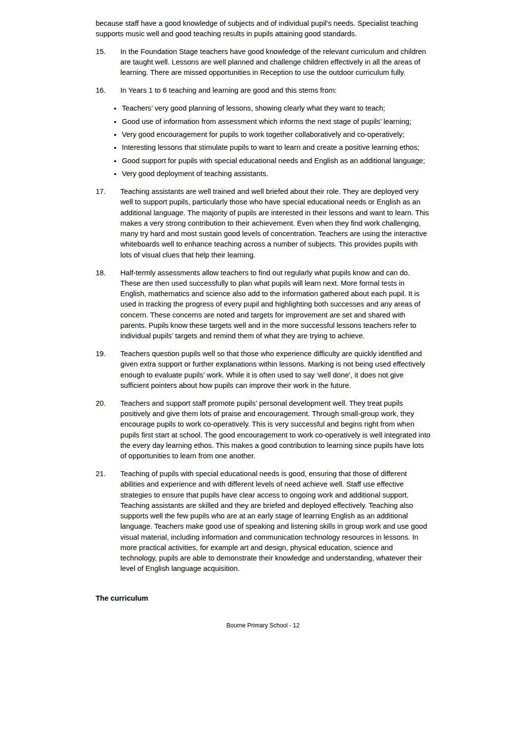because staff have a good knowledge of subjects and of individual pupil’s needs. Specialist teaching supports music well and good teaching results in pupils attaining good standards.
15.
In the Foundation Stage teachers have good knowledge of the relevant curriculum and children are taught well. Lessons are well planned and challenge children effectively in all the areas of learning. There are missed opportunities in Reception to use the outdoor curriculum fully.
16.
In Years 1 to 6 teaching and learning are good and this stems from:
Teachers’ very good planning of lessons, showing clearly what they want to teach;
Good use of information from assessment which informs the next stage of pupils’ learning;
Very good encouragement for pupils to work together collaboratively and co-operatively;
Interesting lessons that stimulate pupils to want to learn and create a positive learning ethos;
Good support for pupils with special educational needs and English as an additional language;
Very good deployment of teaching assistants.
17.
Teaching assistants are well trained and well briefed about their role. They are deployed very well to support pupils, particularly those who have special educational needs or English as an additional language. The majority of pupils are interested in their lessons and want to learn. This makes a very strong contribution to their achievement. Even when they find work challenging, many try hard and most sustain good levels of concentration. Teachers are using the interactive whiteboards well to enhance teaching across a number of subjects. This provides pupils with lots of visual clues that help their learning.
18.
Half-termly assessments allow teachers to find out regularly what pupils know and can do. These are then used successfully to plan what pupils will learn next. More formal tests in English, mathematics and science also add to the information gathered about each pupil. It is used in tracking the progress of every pupil and highlighting both successes and any areas of concern. These concerns are noted and targets for improvement are set and shared with parents. Pupils know these targets well and in the more successful lessons teachers refer to individual pupils’ targets and remind them of what they are trying to achieve.
19.
Teachers question pupils well so that those who experience difficulty are quickly identified and given extra support or further explanations within lessons. Marking is not being used effectively enough to evaluate pupils’ work. While it is often used to say ‘well done’, it does not give sufficient pointers about how pupils can improve their work in the future.
20.
Teachers and support staff promote pupils’ personal development well. They treat pupils positively and give them lots of praise and encouragement. Through small-group work, they encourage pupils to work co-operatively. This is very successful and begins right from when pupils first start at school. The good encouragement to work co-operatively is well integrated into the every day learning ethos. This makes a good contribution to learning since pupils have lots of opportunities to learn from one another.
21.
Teaching of pupils with special educational needs is good, ensuring that those of different abilities and experience and with different levels of need achieve well. Staff use effective strategies to ensure that pupils have clear access to ongoing work and additional support. Teaching assistants are skilled and they are briefed and deployed effectively. Teaching also supports well the few pupils who are at an early stage of learning English as an additional language. Teachers make good use of speaking and listening skills in group work and use good visual material, including information and communication technology resources in lessons. In more practical activities, for example art and design, physical education, science and technology, pupils are able to demonstrate their knowledge and understanding, whatever their level of English language acquisition.
The curriculum
Bourne Primary School - 12